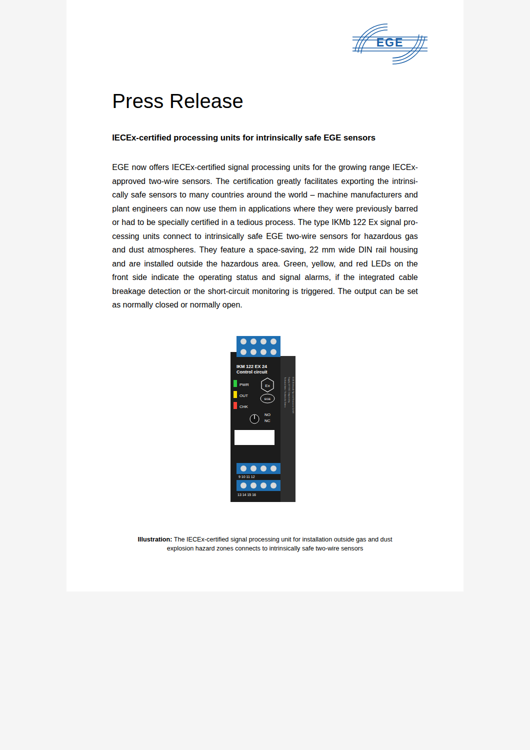EGE
Press Release
IECEx-certified processing units for intrinsically safe EGE sensors
EGE now offers IECEx-certified signal processing units for the growing range IECEx-approved two-wire sensors. The certification greatly facilitates exporting the intrinsically safe sensors to many countries around the world – machine manufacturers and plant engineers can now use them in applications where they were previously barred or had to be specially certified in a tedious process. The type IKMb 122 Ex signal processing units connect to intrinsically safe EGE two-wire sensors for hazardous gas and dust atmospheres. They feature a space-saving, 22 mm wide DIN rail housing and are installed outside the hazardous area. Green, yellow, and red LEDs on the front side indicate the operating status and signal alarms, if the integrated cable breakage detection or the short-circuit monitoring is triggered. The output can be set as normally closed or normally open.
IKM 122 EX 24 Control circuit PWR OUT CHK Ex EGE NO NC 9 10 11 12 13 14 15 16 Technical data / Technische Daten Supply 24 V DC Output relay EGE-Elektronik Spezial-Sensoren GmbH
Illustration: The IECEx-certified signal processing unit for installation outside gas and dust explosion hazard zones connects to intrinsically safe two-wire sensors